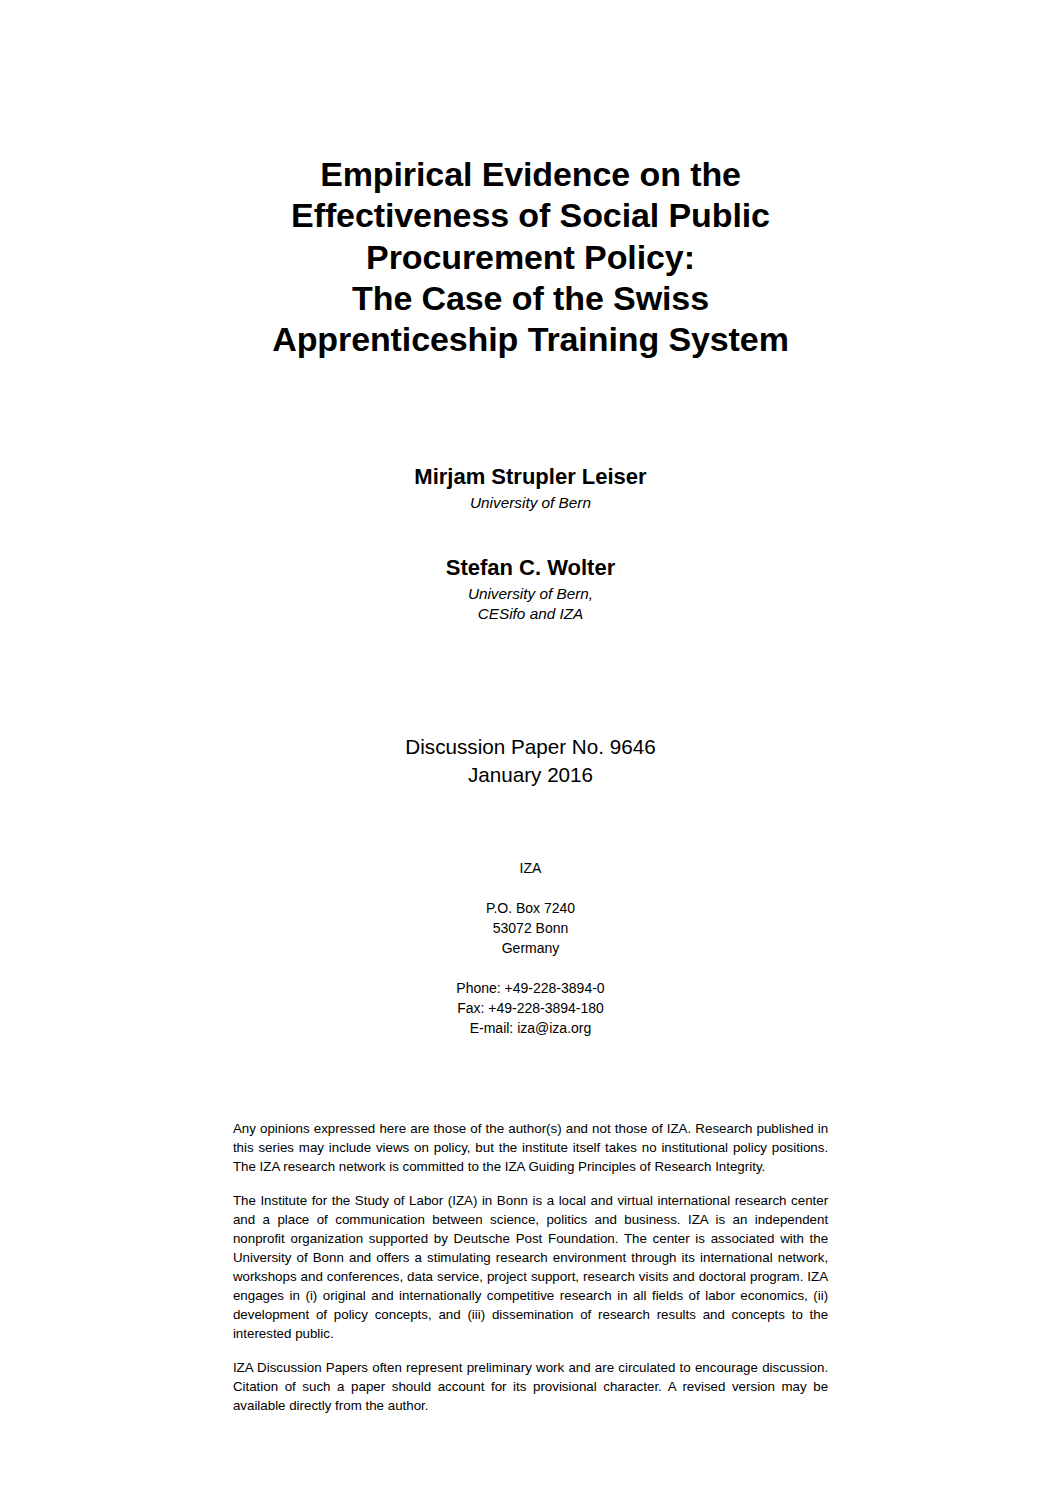Empirical Evidence on the Effectiveness of Social Public Procurement Policy:
The Case of the Swiss Apprenticeship Training System
Mirjam Strupler Leiser
University of Bern
Stefan C. Wolter
University of Bern,
CESifo and IZA
Discussion Paper No. 9646
January 2016
IZA
P.O. Box 7240
53072 Bonn
Germany
Phone: +49-228-3894-0
Fax: +49-228-3894-180
E-mail: iza@iza.org
Any opinions expressed here are those of the author(s) and not those of IZA. Research published in this series may include views on policy, but the institute itself takes no institutional policy positions. The IZA research network is committed to the IZA Guiding Principles of Research Integrity.
The Institute for the Study of Labor (IZA) in Bonn is a local and virtual international research center and a place of communication between science, politics and business. IZA is an independent nonprofit organization supported by Deutsche Post Foundation. The center is associated with the University of Bonn and offers a stimulating research environment through its international network, workshops and conferences, data service, project support, research visits and doctoral program. IZA engages in (i) original and internationally competitive research in all fields of labor economics, (ii) development of policy concepts, and (iii) dissemination of research results and concepts to the interested public.
IZA Discussion Papers often represent preliminary work and are circulated to encourage discussion. Citation of such a paper should account for its provisional character. A revised version may be available directly from the author.